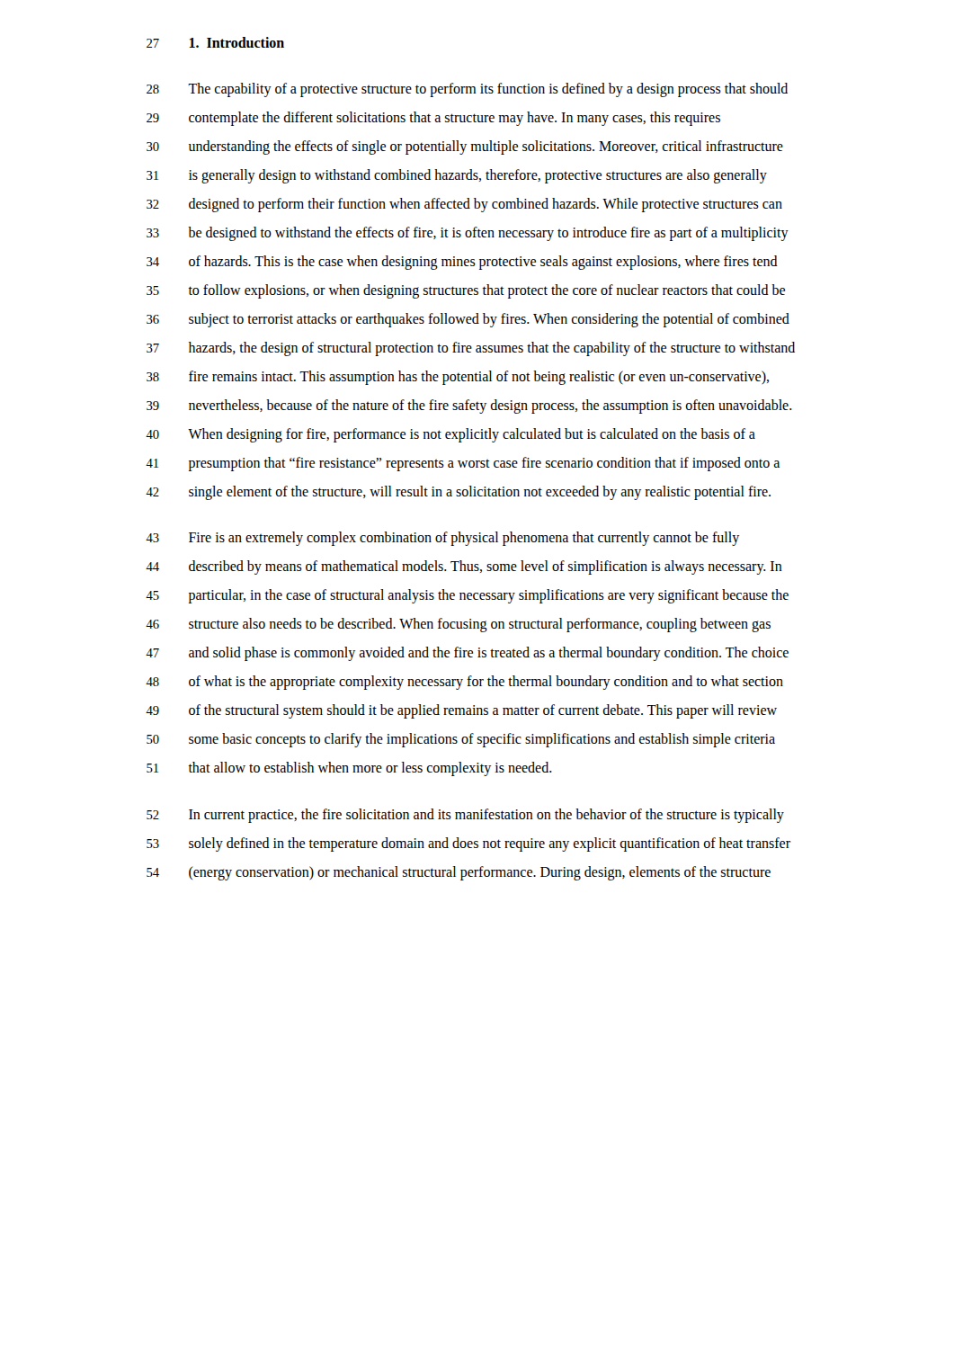27 1. Introduction
28 The capability of a protective structure to perform its function is defined by a design process that should
29 contemplate the different solicitations that a structure may have. In many cases, this requires
30 understanding the effects of single or potentially multiple solicitations. Moreover, critical infrastructure
31 is generally design to withstand combined hazards, therefore, protective structures are also generally
32 designed to perform their function when affected by combined hazards. While protective structures can
33 be designed to withstand the effects of fire, it is often necessary to introduce fire as part of a multiplicity
34 of hazards. This is the case when designing mines protective seals against explosions, where fires tend
35 to follow explosions, or when designing structures that protect the core of nuclear reactors that could be
36 subject to terrorist attacks or earthquakes followed by fires. When considering the potential of combined
37 hazards, the design of structural protection to fire assumes that the capability of the structure to withstand
38 fire remains intact. This assumption has the potential of not being realistic (or even un-conservative),
39 nevertheless, because of the nature of the fire safety design process, the assumption is often unavoidable.
40 When designing for fire, performance is not explicitly calculated but is calculated on the basis of a
41 presumption that “fire resistance” represents a worst case fire scenario condition that if imposed onto a
42 single element of the structure, will result in a solicitation not exceeded by any realistic potential fire.
43 Fire is an extremely complex combination of physical phenomena that currently cannot be fully
44 described by means of mathematical models. Thus, some level of simplification is always necessary. In
45 particular, in the case of structural analysis the necessary simplifications are very significant because the
46 structure also needs to be described. When focusing on structural performance, coupling between gas
47 and solid phase is commonly avoided and the fire is treated as a thermal boundary condition. The choice
48 of what is the appropriate complexity necessary for the thermal boundary condition and to what section
49 of the structural system should it be applied remains a matter of current debate. This paper will review
50 some basic concepts to clarify the implications of specific simplifications and establish simple criteria
51 that allow to establish when more or less complexity is needed.
52 In current practice, the fire solicitation and its manifestation on the behavior of the structure is typically
53 solely defined in the temperature domain and does not require any explicit quantification of heat transfer
54 (energy conservation) or mechanical structural performance. During design, elements of the structure